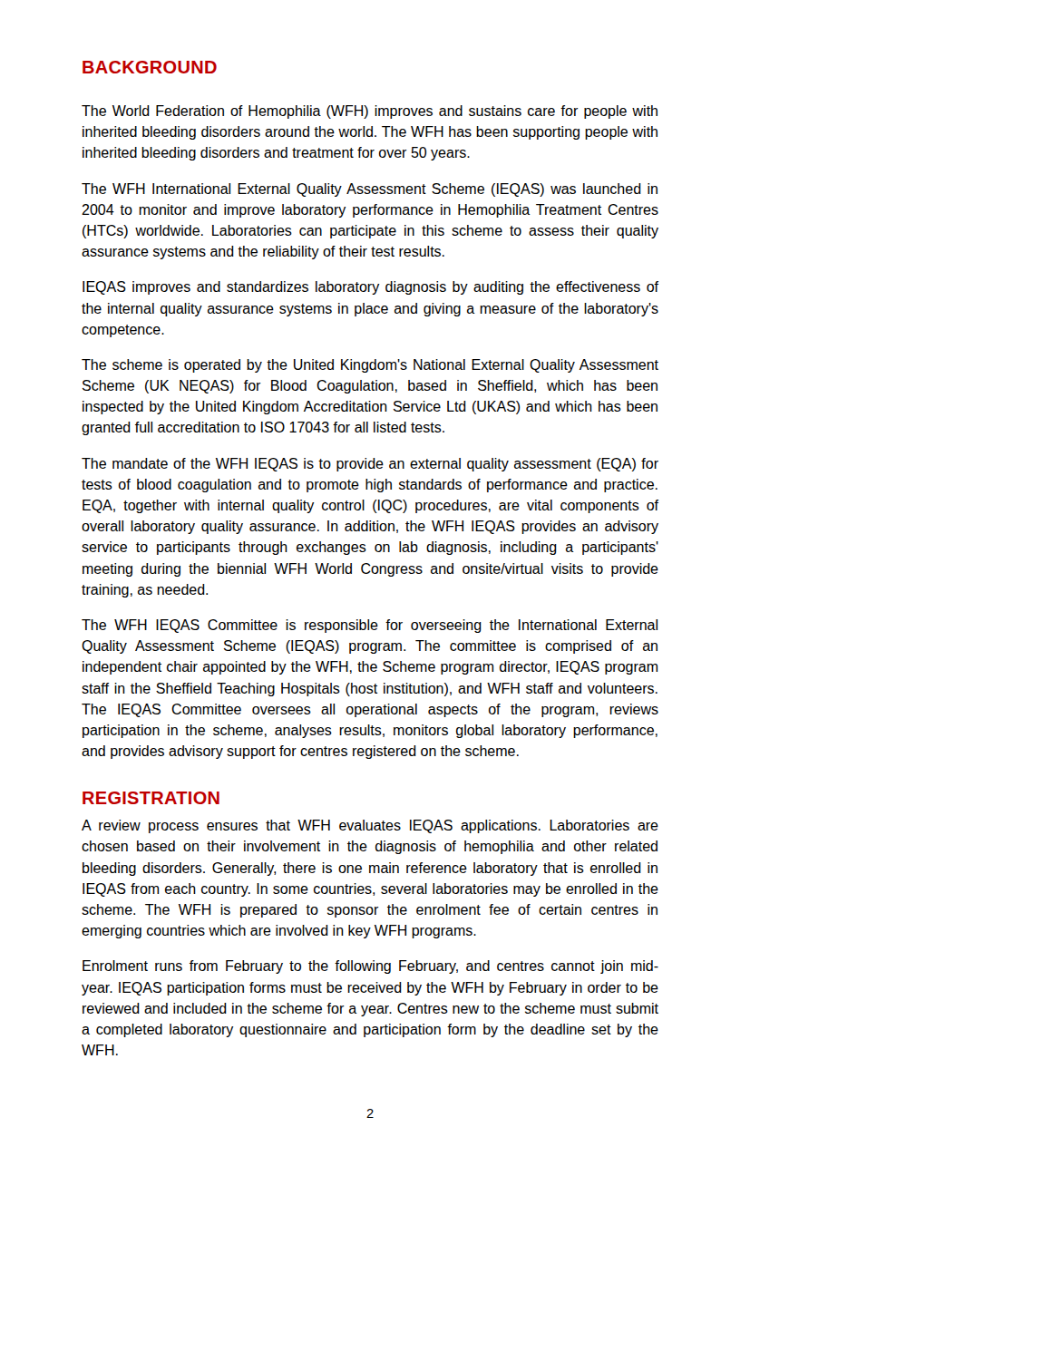BACKGROUND
The World Federation of Hemophilia (WFH) improves and sustains care for people with inherited bleeding disorders around the world. The WFH has been supporting people with inherited bleeding disorders and treatment for over 50 years.
The WFH International External Quality Assessment Scheme (IEQAS) was launched in 2004 to monitor and improve laboratory performance in Hemophilia Treatment Centres (HTCs) worldwide. Laboratories can participate in this scheme to assess their quality assurance systems and the reliability of their test results.
IEQAS improves and standardizes laboratory diagnosis by auditing the effectiveness of the internal quality assurance systems in place and giving a measure of the laboratory's competence.
The scheme is operated by the United Kingdom's National External Quality Assessment Scheme (UK NEQAS) for Blood Coagulation, based in Sheffield, which has been inspected by the United Kingdom Accreditation Service Ltd (UKAS) and which has been granted full accreditation to ISO 17043 for all listed tests.
The mandate of the WFH IEQAS is to provide an external quality assessment (EQA) for tests of blood coagulation and to promote high standards of performance and practice. EQA, together with internal quality control (IQC) procedures, are vital components of overall laboratory quality assurance. In addition, the WFH IEQAS provides an advisory service to participants through exchanges on lab diagnosis, including a participants' meeting during the biennial WFH World Congress and onsite/virtual visits to provide training, as needed.
The WFH IEQAS Committee is responsible for overseeing the International External Quality Assessment Scheme (IEQAS) program. The committee is comprised of an independent chair appointed by the WFH, the Scheme program director, IEQAS program staff in the Sheffield Teaching Hospitals (host institution), and WFH staff and volunteers. The IEQAS Committee oversees all operational aspects of the program, reviews participation in the scheme, analyses results, monitors global laboratory performance, and provides advisory support for centres registered on the scheme.
REGISTRATION
A review process ensures that WFH evaluates IEQAS applications. Laboratories are chosen based on their involvement in the diagnosis of hemophilia and other related bleeding disorders. Generally, there is one main reference laboratory that is enrolled in IEQAS from each country. In some countries, several laboratories may be enrolled in the scheme. The WFH is prepared to sponsor the enrolment fee of certain centres in emerging countries which are involved in key WFH programs.
Enrolment runs from February to the following February, and centres cannot join mid-year. IEQAS participation forms must be received by the WFH by February in order to be reviewed and included in the scheme for a year. Centres new to the scheme must submit a completed laboratory questionnaire and participation form by the deadline set by the WFH.
2